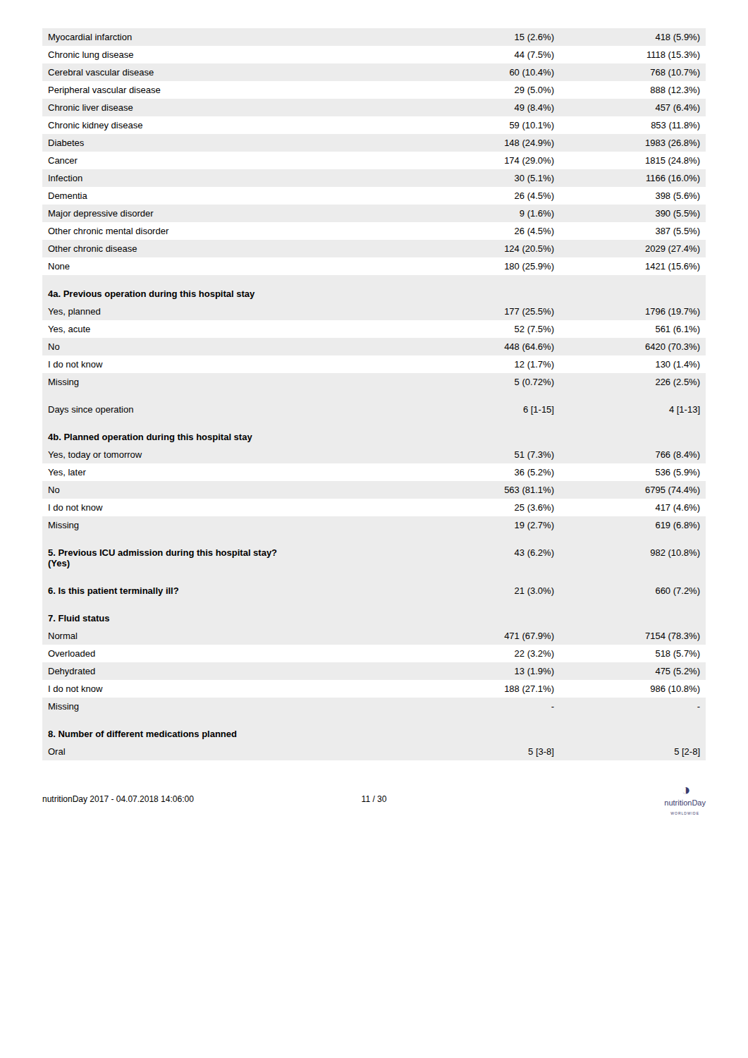| Myocardial infarction | 15 (2.6%) | 418 (5.9%) |
| Chronic lung disease | 44 (7.5%) | 1118 (15.3%) |
| Cerebral vascular disease | 60 (10.4%) | 768 (10.7%) |
| Peripheral vascular disease | 29 (5.0%) | 888 (12.3%) |
| Chronic liver disease | 49 (8.4%) | 457 (6.4%) |
| Chronic kidney disease | 59 (10.1%) | 853 (11.8%) |
| Diabetes | 148 (24.9%) | 1983 (26.8%) |
| Cancer | 174 (29.0%) | 1815 (24.8%) |
| Infection | 30 (5.1%) | 1166 (16.0%) |
| Dementia | 26 (4.5%) | 398 (5.6%) |
| Major depressive disorder | 9 (1.6%) | 390 (5.5%) |
| Other chronic mental disorder | 26 (4.5%) | 387 (5.5%) |
| Other chronic disease | 124 (20.5%) | 2029 (27.4%) |
| None | 180 (25.9%) | 1421 (15.6%) |
| 4a. Previous operation during this hospital stay | | |
| Yes, planned | 177 (25.5%) | 1796 (19.7%) |
| Yes, acute | 52 (7.5%) | 561 (6.1%) |
| No | 448 (64.6%) | 6420 (70.3%) |
| I do not know | 12 (1.7%) | 130 (1.4%) |
| Missing | 5 (0.72%) | 226 (2.5%) |
| Days since operation | 6 [1-15] | 4 [1-13] |
| 4b. Planned operation during this hospital stay | | |
| Yes, today or tomorrow | 51 (7.3%) | 766 (8.4%) |
| Yes, later | 36 (5.2%) | 536 (5.9%) |
| No | 563 (81.1%) | 6795 (74.4%) |
| I do not know | 25 (3.6%) | 417 (4.6%) |
| Missing | 19 (2.7%) | 619 (6.8%) |
| 5. Previous ICU admission during this hospital stay? (Yes) | 43 (6.2%) | 982 (10.8%) |
| 6. Is this patient terminally ill? | 21 (3.0%) | 660 (7.2%) |
| 7. Fluid status | | |
| Normal | 471 (67.9%) | 7154 (78.3%) |
| Overloaded | 22 (3.2%) | 518 (5.7%) |
| Dehydrated | 13 (1.9%) | 475 (5.2%) |
| I do not know | 188 (27.1%) | 986 (10.8%) |
| Missing | - | - |
| 8. Number of different medications planned | | |
| Oral | 5 [3-8] | 5 [2-8] |
nutritionDay 2017 - 04.07.2018 14:06:00
11 / 30
◑
nutritionDay
WORLDWIDE